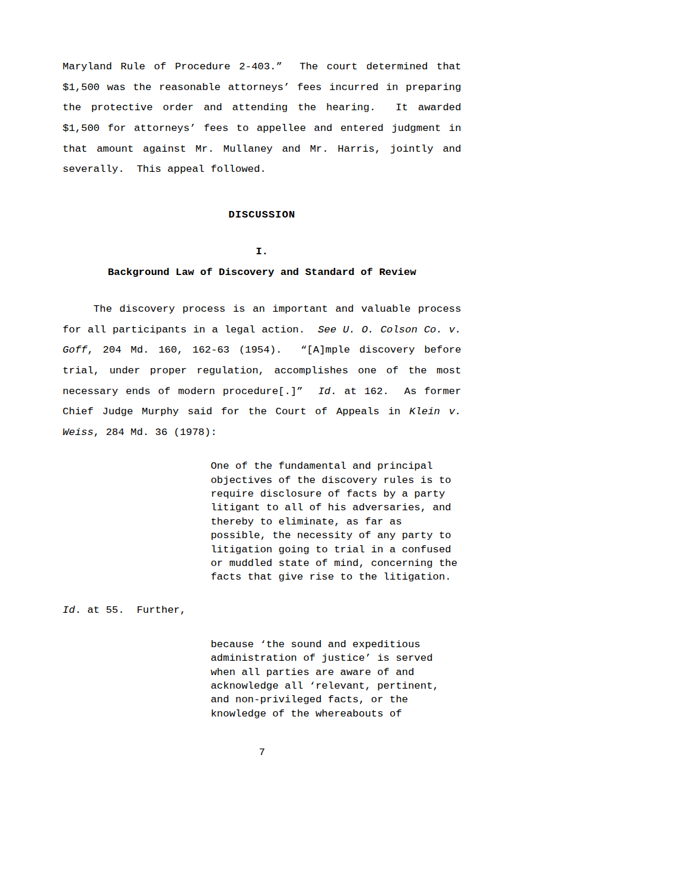Maryland Rule of Procedure 2-403.” The court determined that $1,500 was the reasonable attorneys’ fees incurred in preparing the protective order and attending the hearing. It awarded $1,500 for attorneys’ fees to appellee and entered judgment in that amount against Mr. Mullaney and Mr. Harris, jointly and severally. This appeal followed.
DISCUSSION
I.
Background Law of Discovery and Standard of Review
The discovery process is an important and valuable process for all participants in a legal action. See U. O. Colson Co. v. Goff, 204 Md. 160, 162-63 (1954). “[A]mple discovery before trial, under proper regulation, accomplishes one of the most necessary ends of modern procedure[.]” Id. at 162. As former Chief Judge Murphy said for the Court of Appeals in Klein v. Weiss, 284 Md. 36 (1978):
One of the fundamental and principal objectives of the discovery rules is to require disclosure of facts by a party litigant to all of his adversaries, and thereby to eliminate, as far as possible, the necessity of any party to litigation going to trial in a confused or muddled state of mind, concerning the facts that give rise to the litigation.
Id. at 55. Further,
because ‘the sound and expeditious administration of justice’ is served when all parties are aware of and acknowledge all ‘relevant, pertinent, and non-privileged facts, or the knowledge of the whereabouts of
7